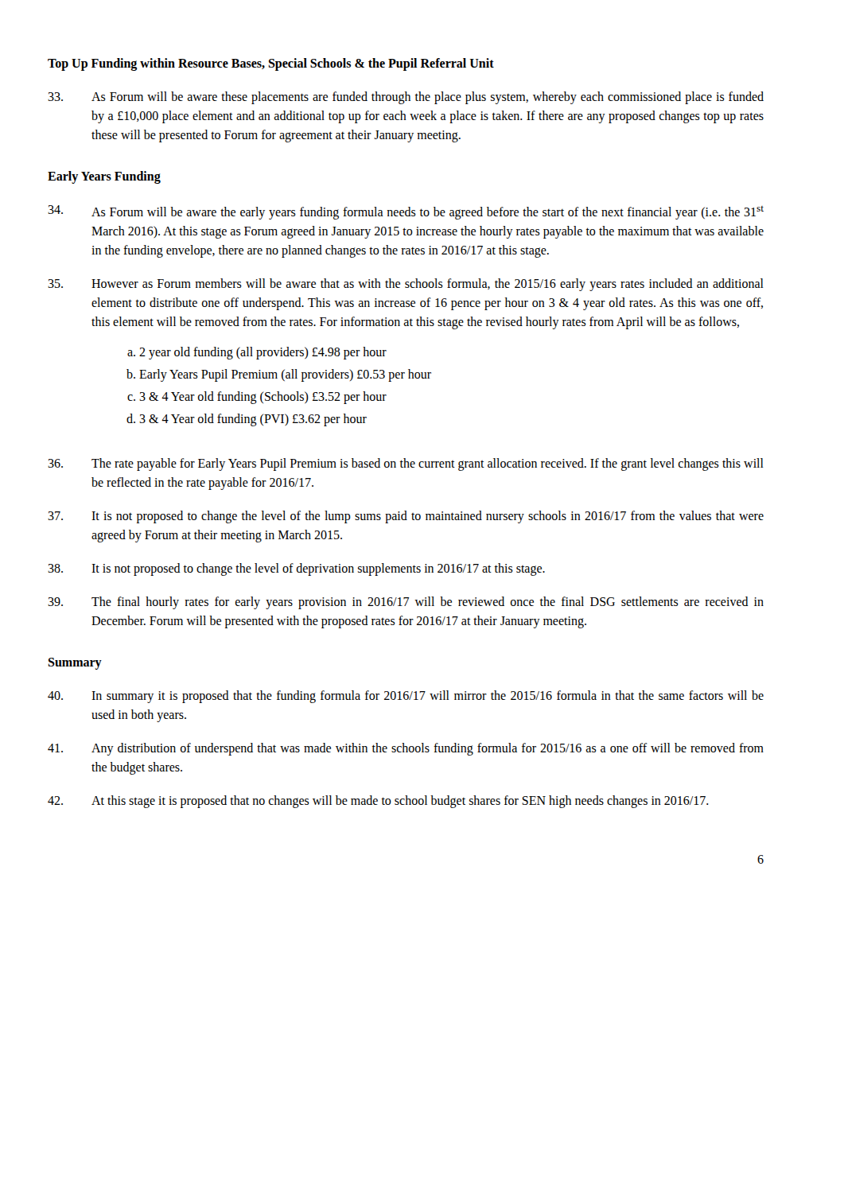Top Up Funding within Resource Bases, Special Schools & the Pupil Referral Unit
33.
As Forum will be aware these placements are funded through the place plus system, whereby each commissioned place is funded by a £10,000 place element and an additional top up for each week a place is taken. If there are any proposed changes top up rates these will be presented to Forum for agreement at their January meeting.
Early Years Funding
34.
As Forum will be aware the early years funding formula needs to be agreed before the start of the next financial year (i.e. the 31st March 2016). At this stage as Forum agreed in January 2015 to increase the hourly rates payable to the maximum that was available in the funding envelope, there are no planned changes to the rates in 2016/17 at this stage.
35.
However as Forum members will be aware that as with the schools formula, the 2015/16 early years rates included an additional element to distribute one off underspend. This was an increase of 16 pence per hour on 3 & 4 year old rates. As this was one off, this element will be removed from the rates. For information at this stage the revised hourly rates from April will be as follows,
2 year old funding (all providers) £4.98 per hour
Early Years Pupil Premium (all providers) £0.53 per hour
3 & 4 Year old funding (Schools) £3.52 per hour
3 & 4 Year old funding (PVI) £3.62 per hour
36.
The rate payable for Early Years Pupil Premium is based on the current grant allocation received. If the grant level changes this will be reflected in the rate payable for 2016/17.
37.
It is not proposed to change the level of the lump sums paid to maintained nursery schools in 2016/17 from the values that were agreed by Forum at their meeting in March 2015.
38.
It is not proposed to change the level of deprivation supplements in 2016/17 at this stage.
39.
The final hourly rates for early years provision in 2016/17 will be reviewed once the final DSG settlements are received in December. Forum will be presented with the proposed rates for 2016/17 at their January meeting.
Summary
40.
In summary it is proposed that the funding formula for 2016/17 will mirror the 2015/16 formula in that the same factors will be used in both years.
41.
Any distribution of underspend that was made within the schools funding formula for 2015/16 as a one off will be removed from the budget shares.
42.
At this stage it is proposed that no changes will be made to school budget shares for SEN high needs changes in 2016/17.
6